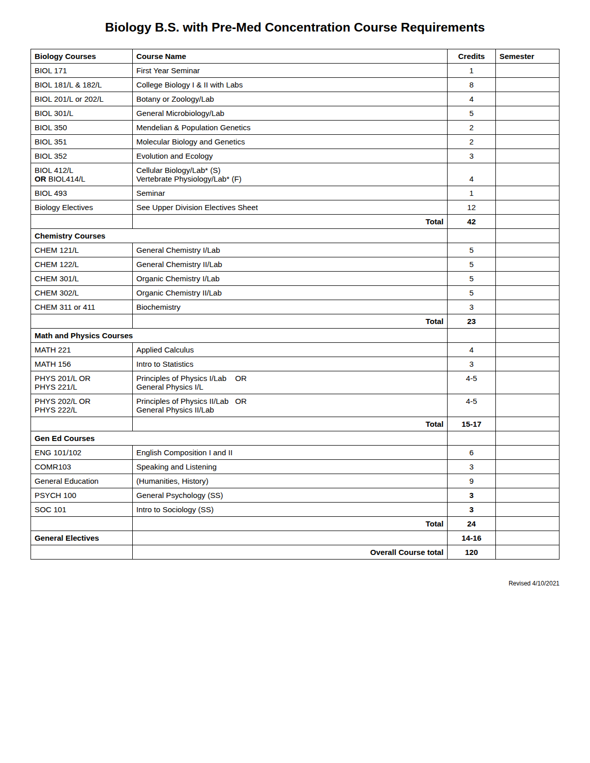Biology B.S. with Pre-Med Concentration Course Requirements
| Biology Courses | Course Name | Credits | Semester |
| --- | --- | --- | --- |
| BIOL 171 | First Year Seminar | 1 | |
| BIOL 181/L & 182/L | College Biology I & II with Labs | 8 | |
| BIOL 201/L or 202/L | Botany or Zoology/Lab | 4 | |
| BIOL 301/L | General Microbiology/Lab | 5 | |
| BIOL 350 | Mendelian & Population Genetics | 2 | |
| BIOL 351 | Molecular Biology and Genetics | 2 | |
| BIOL 352 | Evolution and Ecology | 3 | |
| BIOL 412/L OR BIOL414/L | Cellular Biology/Lab* (S) Vertebrate Physiology/Lab* (F) | 4 | |
| BIOL 493 | Seminar | 1 | |
| Biology Electives | See Upper Division Electives Sheet | 12 | |
| | Total | 42 | |
| Chemistry Courses | | |
| CHEM 121/L | General Chemistry I/Lab | 5 | |
| CHEM 122/L | General Chemistry II/Lab | 5 | |
| CHEM 301/L | Organic Chemistry I/Lab | 5 | |
| CHEM 302/L | Organic Chemistry II/Lab | 5 | |
| CHEM 311 or 411 | Biochemistry | 3 | |
| | Total | 23 | |
| Math and Physics Courses | | |
| MATH 221 | Applied Calculus | 4 | |
| MATH 156 | Intro to Statistics | 3 | |
| PHYS 201/L OR PHYS 221/L | Principles of Physics I/Lab OR General Physics I/L | 4-5 | |
| PHYS 202/L OR PHYS 222/L | Principles of Physics II/Lab OR General Physics II/Lab | 4-5 | |
| | Total | 15-17 | |
| Gen Ed Courses | | |
| ENG 101/102 | English Composition I and II | 6 | |
| COMR103 | Speaking and Listening | 3 | |
| General Education | (Humanities, History) | 9 | |
| PSYCH 100 | General Psychology (SS) | 3 | |
| SOC 101 | Intro to Sociology (SS) | 3 | |
| | Total | 24 | |
| General Electives | | 14-16 | |
| | Overall Course total | 120 | |
Revised 4/10/2021